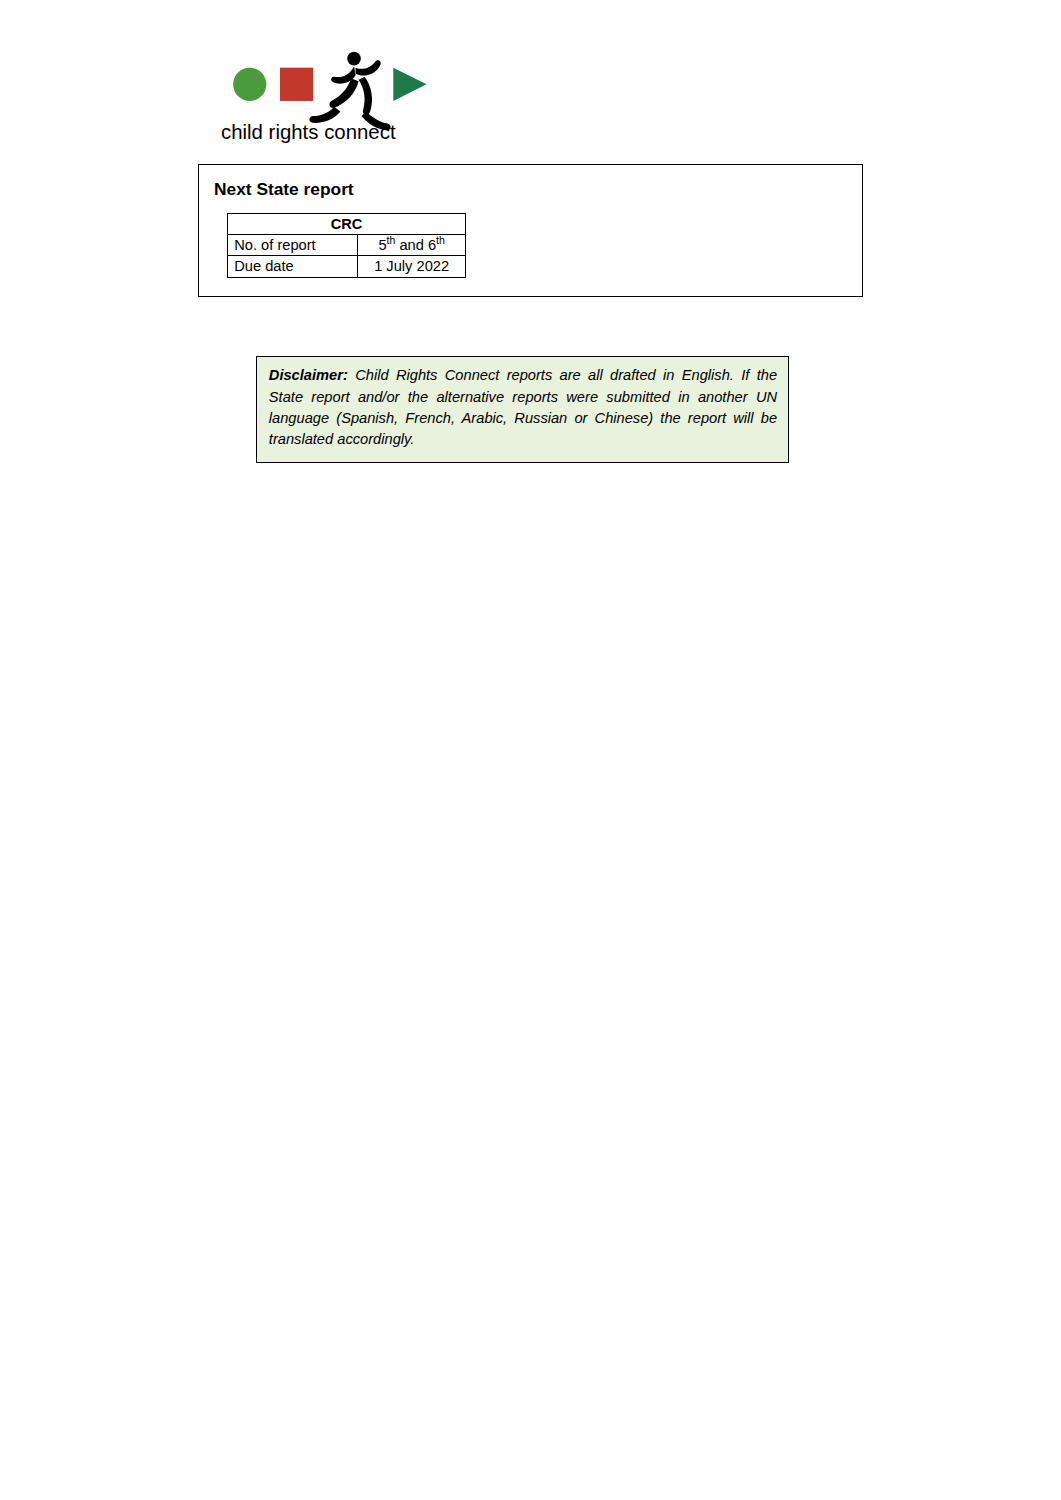child rights connect
Next State report
| CRC |
| --- |
| No. of report | 5 th and 6 th |
| Due date | 1 July 2022 |
Disclaimer: Child Rights Connect reports are all drafted in English. If the State report and/or the alternative reports were submitted in another UN language (Spanish, French, Arabic, Russian or Chinese) the report will be translated accordingly.